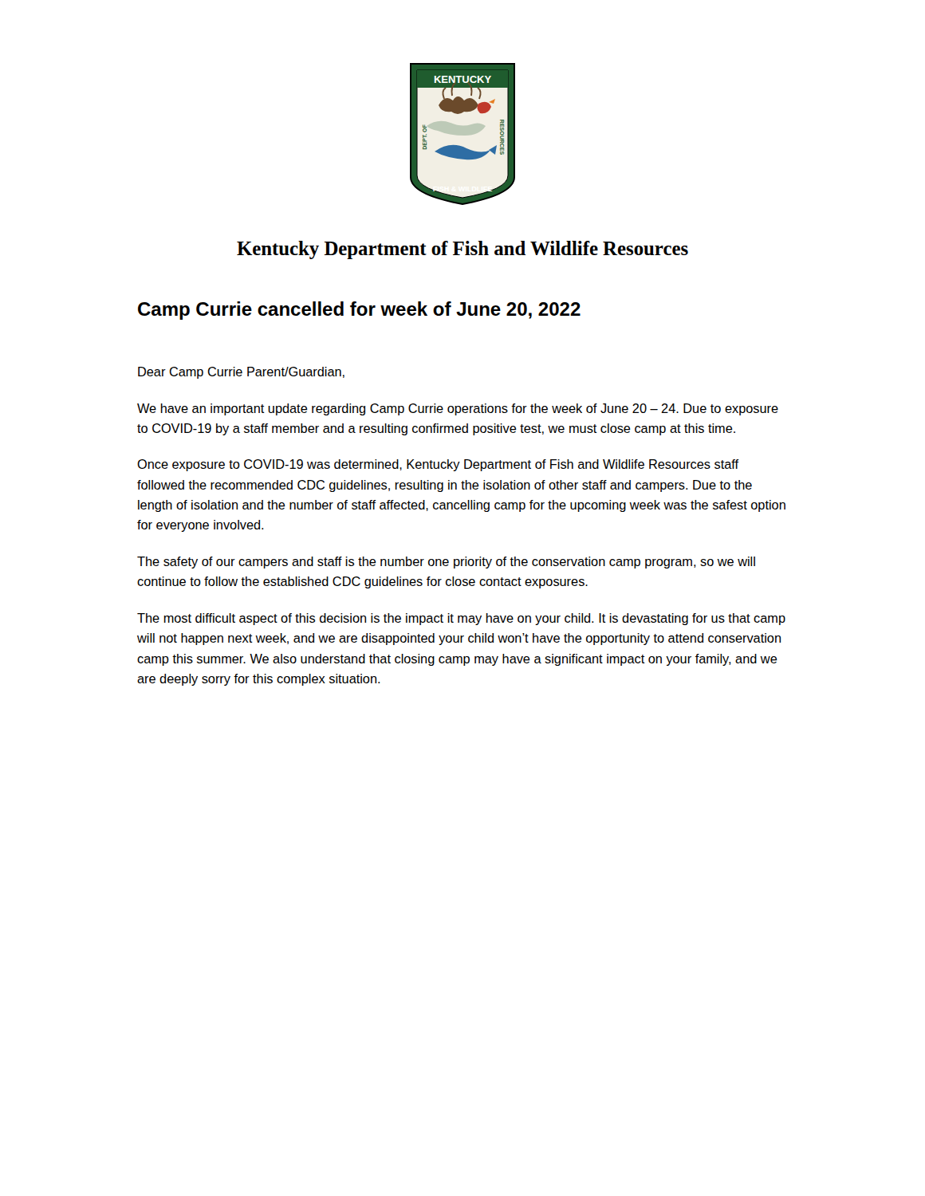KENTUCKY DEPT. OF RESOURCES FISH & WILDLIFE
Kentucky Department of Fish and Wildlife Resources
Camp Currie cancelled for week of June 20, 2022
Dear Camp Currie Parent/Guardian,
We have an important update regarding Camp Currie operations for the week of June 20 – 24. Due to exposure to COVID-19 by a staff member and a resulting confirmed positive test, we must close camp at this time.
Once exposure to COVID-19 was determined, Kentucky Department of Fish and Wildlife Resources staff followed the recommended CDC guidelines, resulting in the isolation of other staff and campers. Due to the length of isolation and the number of staff affected, cancelling camp for the upcoming week was the safest option for everyone involved.
The safety of our campers and staff is the number one priority of the conservation camp program, so we will continue to follow the established CDC guidelines for close contact exposures.
The most difficult aspect of this decision is the impact it may have on your child. It is devastating for us that camp will not happen next week, and we are disappointed your child won’t have the opportunity to attend conservation camp this summer. We also understand that closing camp may have a significant impact on your family, and we are deeply sorry for this complex situation.